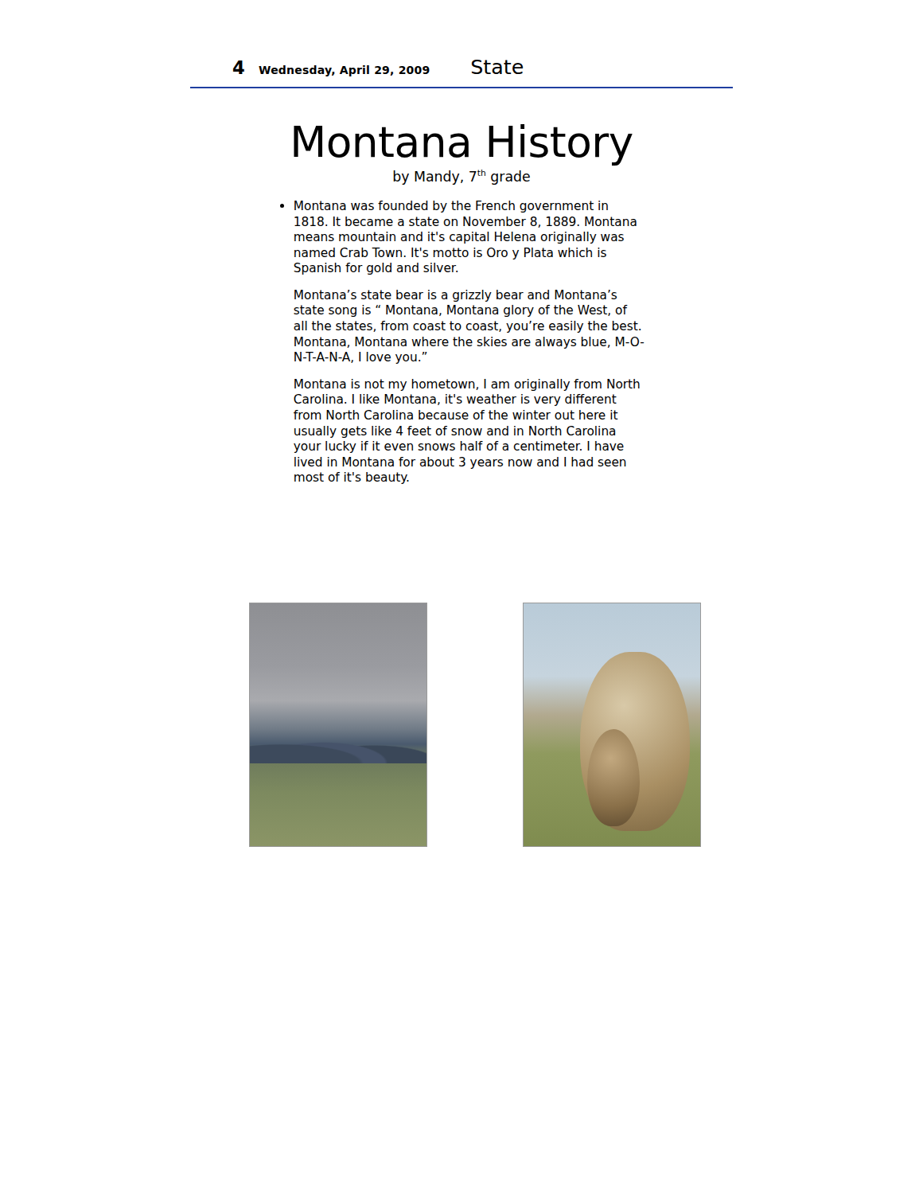4 Wednesday, April 29, 2009 State
Montana History
by Mandy, 7th grade
Montana was founded by the French government in 1818. It became a state on November 8, 1889. Montana means mountain and it's capital Helena originally was named Crab Town. It's motto is Oro y Plata which is Spanish for gold and silver.
Montana’s state bear is a grizzly bear and Montana’s state song is “ Montana, Montana glory of the West, of all the states, from coast to coast, you’re easily the best. Montana, Montana where the skies are always blue, M-O-N-T-A-N-A, I love you.”
Montana is not my hometown, I am originally from North Carolina. I like Montana, it's weather is very different from North Carolina because of the winter out here it usually gets like 4 feet of snow and in North Carolina your lucky if it even snows half of a centimeter. I have lived in Montana for about 3 years now and I had seen most of it's beauty.